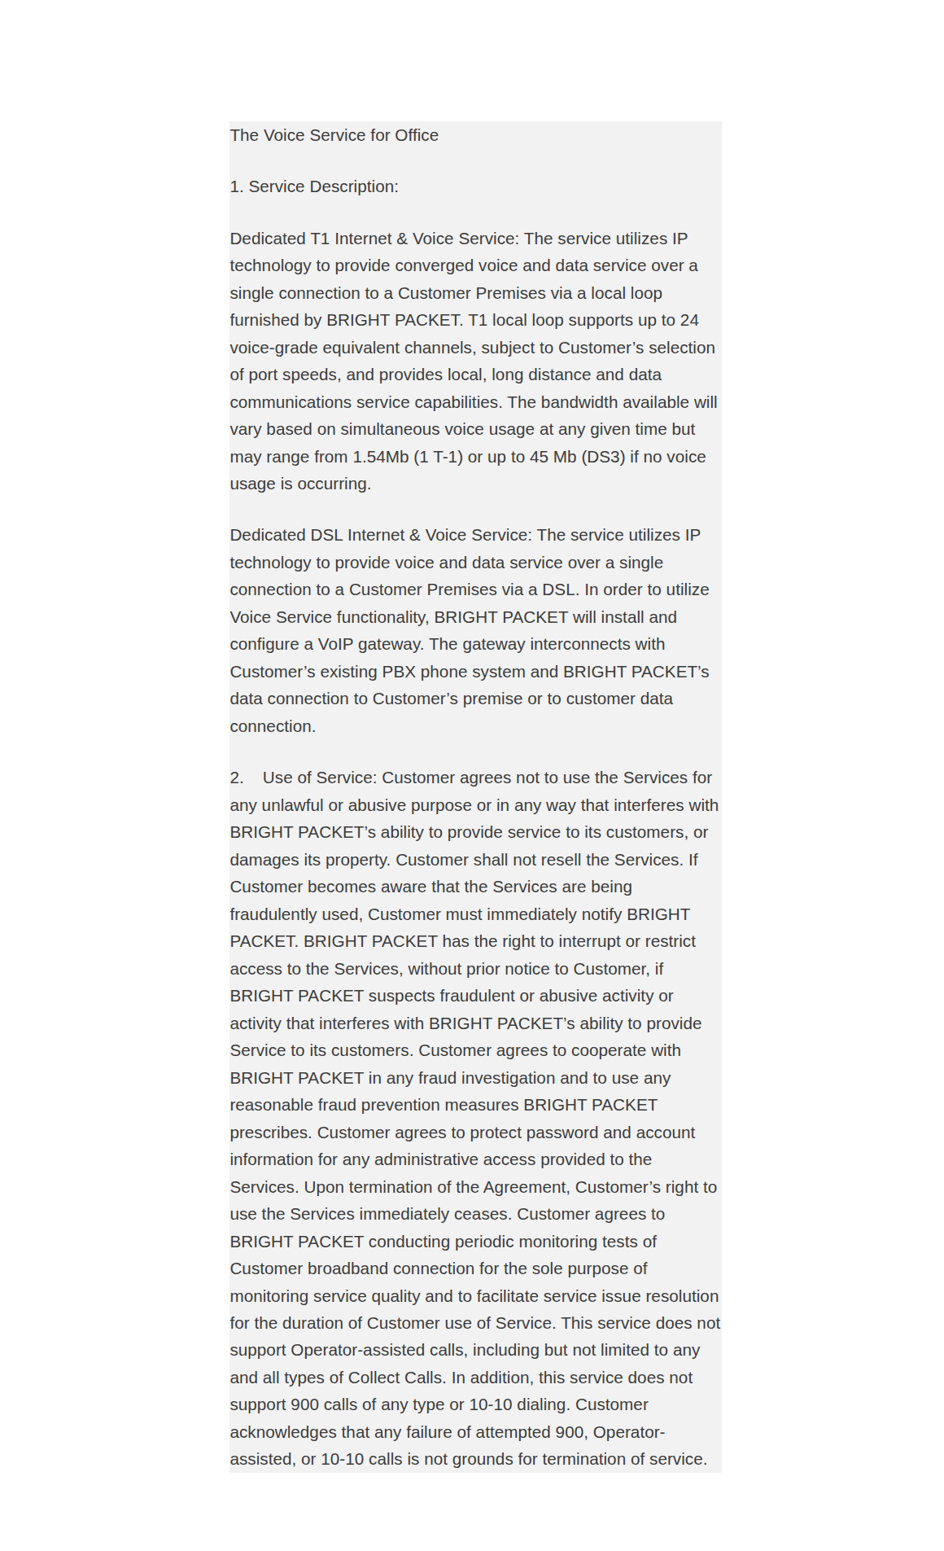The Voice Service for Office
1. Service Description:
Dedicated T1 Internet & Voice Service: The service utilizes IP technology to provide converged voice and data service over a single connection to a Customer Premises via a local loop furnished by BRIGHT PACKET. T1 local loop supports up to 24 voice-grade equivalent channels, subject to Customer’s selection of port speeds, and provides local, long distance and data communications service capabilities. The bandwidth available will vary based on simultaneous voice usage at any given time but may range from 1.54Mb (1 T-1) or up to 45 Mb (DS3) if no voice usage is occurring.
Dedicated DSL Internet & Voice Service: The service utilizes IP technology to provide voice and data service over a single connection to a Customer Premises via a DSL. In order to utilize Voice Service functionality, BRIGHT PACKET will install and configure a VoIP gateway. The gateway interconnects with Customer’s existing PBX phone system and BRIGHT PACKET’s data connection to Customer’s premise or to customer data connection.
2. Use of Service: Customer agrees not to use the Services for any unlawful or abusive purpose or in any way that interferes with BRIGHT PACKET’s ability to provide service to its customers, or damages its property. Customer shall not resell the Services. If Customer becomes aware that the Services are being fraudulently used, Customer must immediately notify BRIGHT PACKET. BRIGHT PACKET has the right to interrupt or restrict access to the Services, without prior notice to Customer, if BRIGHT PACKET suspects fraudulent or abusive activity or activity that interferes with BRIGHT PACKET’s ability to provide Service to its customers. Customer agrees to cooperate with BRIGHT PACKET in any fraud investigation and to use any reasonable fraud prevention measures BRIGHT PACKET prescribes. Customer agrees to protect password and account information for any administrative access provided to the Services. Upon termination of the Agreement, Customer’s right to use the Services immediately ceases. Customer agrees to BRIGHT PACKET conducting periodic monitoring tests of Customer broadband connection for the sole purpose of monitoring service quality and to facilitate service issue resolution for the duration of Customer use of Service. This service does not support Operator-assisted calls, including but not limited to any and all types of Collect Calls. In addition, this service does not support 900 calls of any type or 10-10 dialing. Customer acknowledges that any failure of attempted 900, Operator-assisted, or 10-10 calls is not grounds for termination of service.